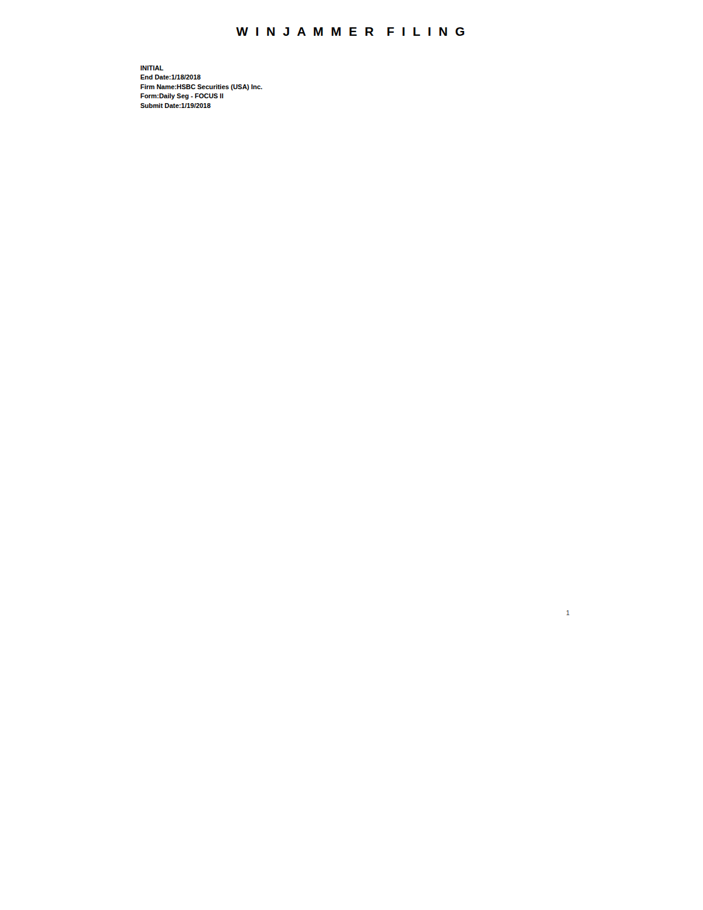W I N J A M M E R F I L I N G
INITIAL
End Date:1/18/2018
Firm Name:HSBC Securities (USA) Inc.
Form:Daily Seg - FOCUS II
Submit Date:1/19/2018
1